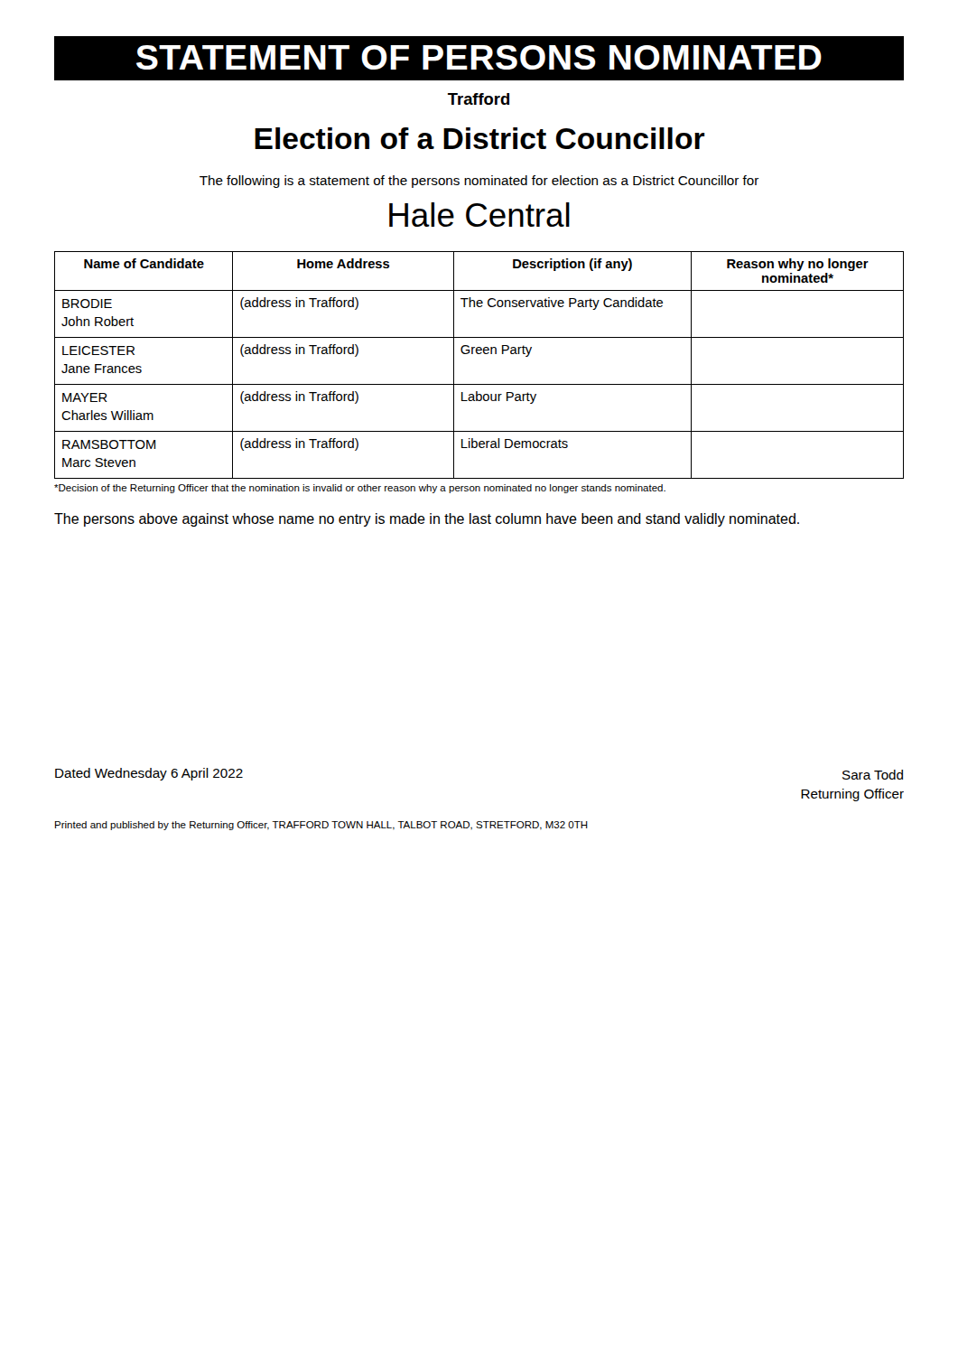STATEMENT OF PERSONS NOMINATED
Trafford
Election of a District Councillor
The following is a statement of the persons nominated for election as a District Councillor for
Hale Central
| Name of Candidate | Home Address | Description (if any) | Reason why no longer nominated* |
| --- | --- | --- | --- |
| BRODIE John Robert | (address in Trafford) | The Conservative Party Candidate | |
| LEICESTER Jane Frances | (address in Trafford) | Green Party | |
| MAYER Charles William | (address in Trafford) | Labour Party | |
| RAMSBOTTOM Marc Steven | (address in Trafford) | Liberal Democrats | |
*Decision of the Returning Officer that the nomination is invalid or other reason why a person nominated no longer stands nominated.
The persons above against whose name no entry is made in the last column have been and stand validly nominated.
Dated Wednesday 6 April 2022
Sara Todd
Returning Officer
Printed and published by the Returning Officer, TRAFFORD TOWN HALL, TALBOT ROAD, STRETFORD, M32 0TH